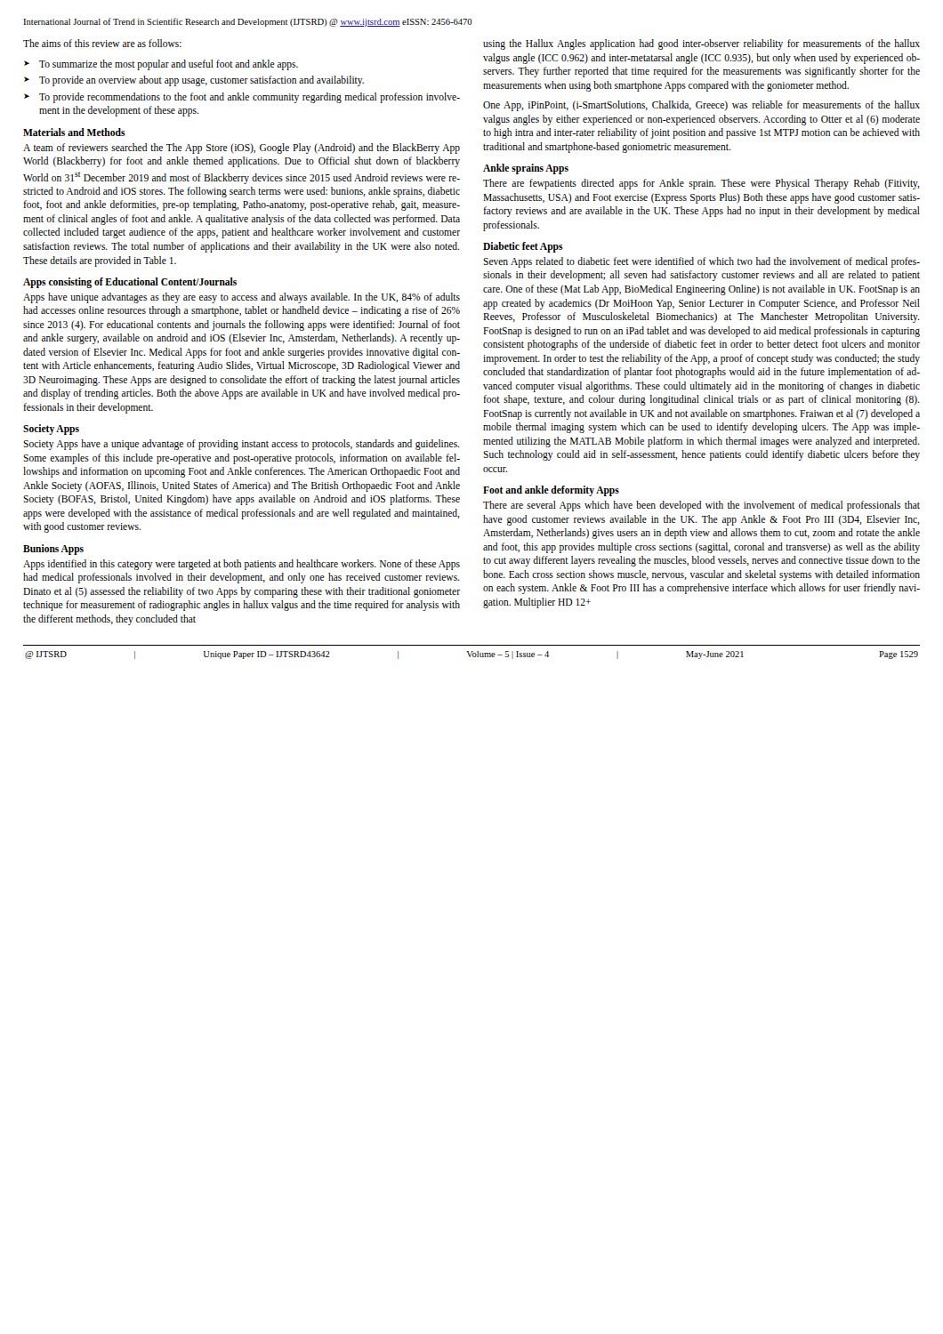International Journal of Trend in Scientific Research and Development (IJTSRD) @ www.ijtsrd.com eISSN: 2456-6470
The aims of this review are as follows:
To summarize the most popular and useful foot and ankle apps.
To provide an overview about app usage, customer satisfaction and availability.
To provide recommendations to the foot and ankle community regarding medical profession involvement in the development of these apps.
Materials and Methods
A team of reviewers searched the The App Store (iOS), Google Play (Android) and the BlackBerry App World (Blackberry) for foot and ankle themed applications. Due to Official shut down of blackberry World on 31st December 2019 and most of Blackberry devices since 2015 used Android reviews were restricted to Android and iOS stores. The following search terms were used: bunions, ankle sprains, diabetic foot, foot and ankle deformities, pre-op templating, Patho-anatomy, post-operative rehab, gait, measurement of clinical angles of foot and ankle. A qualitative analysis of the data collected was performed. Data collected included target audience of the apps, patient and healthcare worker involvement and customer satisfaction reviews. The total number of applications and their availability in the UK were also noted. These details are provided in Table 1.
Apps consisting of Educational Content/Journals
Apps have unique advantages as they are easy to access and always available. In the UK, 84% of adults had accesses online resources through a smartphone, tablet or handheld device – indicating a rise of 26% since 2013 (4). For educational contents and journals the following apps were identified: Journal of foot and ankle surgery, available on android and iOS (Elsevier Inc, Amsterdam, Netherlands). A recently updated version of Elsevier Inc. Medical Apps for foot and ankle surgeries provides innovative digital content with Article enhancements, featuring Audio Slides, Virtual Microscope, 3D Radiological Viewer and 3D Neuroimaging. These Apps are designed to consolidate the effort of tracking the latest journal articles and display of trending articles. Both the above Apps are available in UK and have involved medical professionals in their development.
Society Apps
Society Apps have a unique advantage of providing instant access to protocols, standards and guidelines. Some examples of this include pre-operative and post-operative protocols, information on available fellowships and information on upcoming Foot and Ankle conferences. The American Orthopaedic Foot and Ankle Society (AOFAS, Illinois, United States of America) and The British Orthopaedic Foot and Ankle Society (BOFAS, Bristol, United Kingdom) have apps available on Android and iOS platforms. These apps were developed with the assistance of medical professionals and are well regulated and maintained, with good customer reviews.
Bunions Apps
Apps identified in this category were targeted at both patients and healthcare workers. None of these Apps had medical professionals involved in their development, and only one has received customer reviews. Dinato et al (5) assessed the reliability of two Apps by comparing these with their traditional goniometer technique for measurement of radiographic angles in hallux valgus and the time required for analysis with the different methods, they concluded that
using the Hallux Angles application had good inter-observer reliability for measurements of the hallux valgus angle (ICC 0.962) and inter-metatarsal angle (ICC 0.935), but only when used by experienced observers. They further reported that time required for the measurements was significantly shorter for the measurements when using both smartphone Apps compared with the goniometer method.
One App, iPinPoint, (i-SmartSolutions, Chalkida, Greece) was reliable for measurements of the hallux valgus angles by either experienced or non-experienced observers. According to Otter et al (6) moderate to high intra and inter-rater reliability of joint position and passive 1st MTPJ motion can be achieved with traditional and smartphone-based goniometric measurement.
Ankle sprains Apps
There are fewpatients directed apps for Ankle sprain. These were Physical Therapy Rehab (Fitivity, Massachusetts, USA) and Foot exercise (Express Sports Plus) Both these apps have good customer satisfactory reviews and are available in the UK. These Apps had no input in their development by medical professionals.
Diabetic feet Apps
Seven Apps related to diabetic feet were identified of which two had the involvement of medical professionals in their development; all seven had satisfactory customer reviews and all are related to patient care. One of these (Mat Lab App, BioMedical Engineering Online) is not available in UK. FootSnap is an app created by academics (Dr MoiHoon Yap, Senior Lecturer in Computer Science, and Professor Neil Reeves, Professor of Musculoskeletal Biomechanics) at The Manchester Metropolitan University. FootSnap is designed to run on an iPad tablet and was developed to aid medical professionals in capturing consistent photographs of the underside of diabetic feet in order to better detect foot ulcers and monitor improvement. In order to test the reliability of the App, a proof of concept study was conducted; the study concluded that standardization of plantar foot photographs would aid in the future implementation of advanced computer visual algorithms. These could ultimately aid in the monitoring of changes in diabetic foot shape, texture, and colour during longitudinal clinical trials or as part of clinical monitoring (8). FootSnap is currently not available in UK and not available on smartphones. Fraiwan et al (7) developed a mobile thermal imaging system which can be used to identify developing ulcers. The App was implemented utilizing the MATLAB Mobile platform in which thermal images were analyzed and interpreted. Such technology could aid in self-assessment, hence patients could identify diabetic ulcers before they occur.
Foot and ankle deformity Apps
There are several Apps which have been developed with the involvement of medical professionals that have good customer reviews available in the UK. The app Ankle & Foot Pro III (3D4, Elsevier Inc, Amsterdam, Netherlands) gives users an in depth view and allows them to cut, zoom and rotate the ankle and foot, this app provides multiple cross sections (sagittal, coronal and transverse) as well as the ability to cut away different layers revealing the muscles, blood vessels, nerves and connective tissue down to the bone. Each cross section shows muscle, nervous, vascular and skeletal systems with detailed information on each system. Ankle & Foot Pro III has a comprehensive interface which allows for user friendly navigation. Multiplier HD 12+
@ IJTSRD | Unique Paper ID – IJTSRD43642 | Volume – 5 | Issue – 4 | May-June 2021 Page 1529